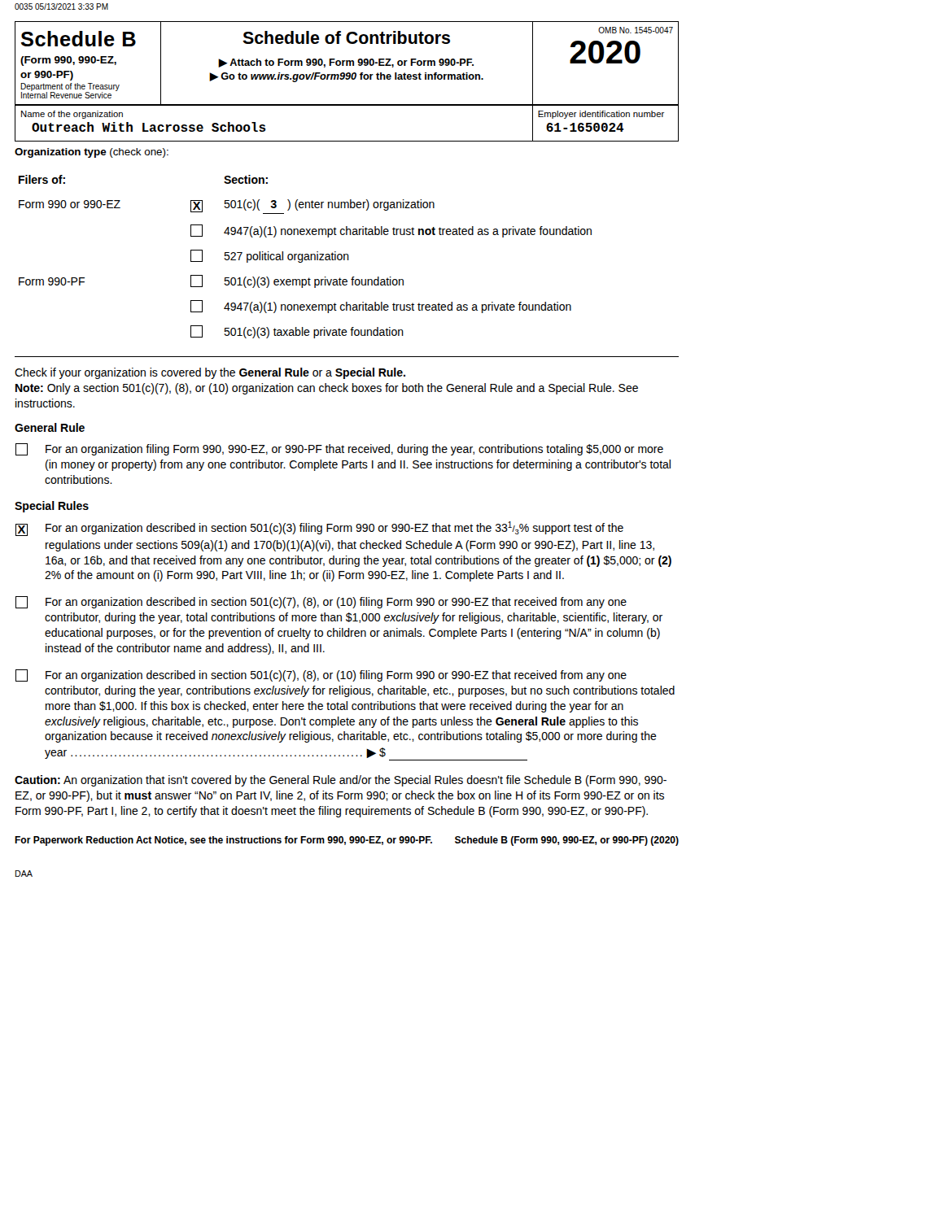0035 05/13/2021 3:33 PM
| Schedule B (Form 990, 990-EZ, or 990-PF) Department of the Treasury Internal Revenue Service | Schedule of Contributors ▶ Attach to Form 990, Form 990-EZ, or Form 990-PF. ▶ Go to www.irs.gov/Form990 for the latest information. | OMB No. 1545-0047 2020 |
| Name of the organization Outreach With Lacrosse Schools | Employer identification number 61-1650024 |
Organization type (check one):
| Filers of: | | Section: |
| Form 990 or 990-EZ | | 501(c)( 3 ) (enter number) organization |
| | | 4947(a)(1) nonexempt charitable trust not treated as a private foundation |
| | | 527 political organization |
| Form 990-PF | | 501(c)(3) exempt private foundation |
| | | 4947(a)(1) nonexempt charitable trust treated as a private foundation |
| | | 501(c)(3) taxable private foundation |
Check if your organization is covered by the General Rule or a Special Rule.
Note: Only a section 501(c)(7), (8), or (10) organization can check boxes for both the General Rule and a Special Rule. See instructions.
General Rule
| | For an organization filing Form 990, 990-EZ, or 990-PF that received, during the year, contributions totaling $5,000 or more (in money or property) from any one contributor. Complete Parts I and II. See instructions for determining a contributor's total contributions. |
Special Rules
| | For an organization described in section 501(c)(3) filing Form 990 or 990-EZ that met the 33 1 / 3 % support test of the regulations under sections 509(a)(1) and 170(b)(1)(A)(vi), that checked Schedule A (Form 990 or 990-EZ), Part II, line 13, 16a, or 16b, and that received from any one contributor, during the year, total contributions of the greater of (1) $5,000; or (2) 2% of the amount on (i) Form 990, Part VIII, line 1h; or (ii) Form 990-EZ, line 1. Complete Parts I and II. |
| | For an organization described in section 501(c)(7), (8), or (10) filing Form 990 or 990-EZ that received from any one contributor, during the year, total contributions of more than $1,000 exclusively for religious, charitable, scientific, literary, or educational purposes, or for the prevention of cruelty to children or animals. Complete Parts I (entering “N/A” in column (b) instead of the contributor name and address), II, and III. |
| | For an organization described in section 501(c)(7), (8), or (10) filing Form 990 or 990-EZ that received from any one contributor, during the year, contributions exclusively for religious, charitable, etc., purposes, but no such contributions totaled more than $1,000. If this box is checked, enter here the total contributions that were received during the year for an exclusively religious, charitable, etc., purpose. Don't complete any of the parts unless the General Rule applies to this organization because it received nonexclusively religious, charitable, etc., contributions totaling $5,000 or more during the year ................................................................... ▶ $ |
Caution: An organization that isn't covered by the General Rule and/or the Special Rules doesn't file Schedule B (Form 990, 990-EZ, or 990-PF), but it must answer “No” on Part IV, line 2, of its Form 990; or check the box on line H of its Form 990-EZ or on its Form 990-PF, Part I, line 2, to certify that it doesn't meet the filing requirements of Schedule B (Form 990, 990-EZ, or 990-PF).
For Paperwork Reduction Act Notice, see the instructions for Form 990, 990-EZ, or 990-PF.
Schedule B (Form 990, 990-EZ, or 990-PF) (2020)
DAA